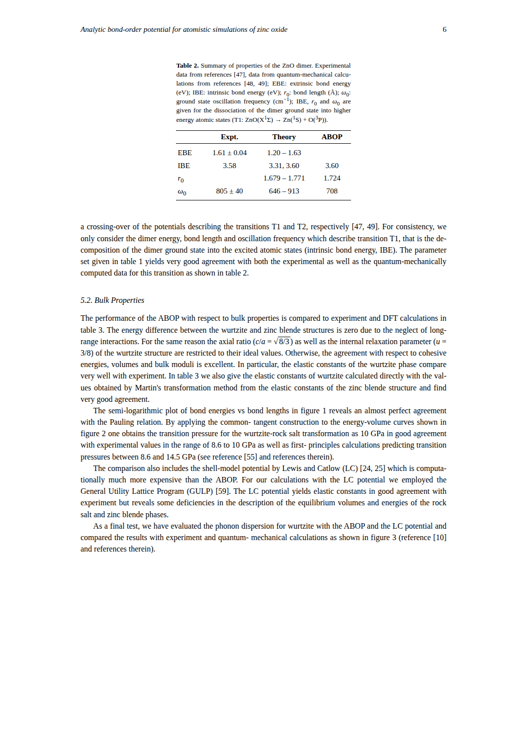Analytic bond-order potential for atomistic simulations of zinc oxide 6
Table 2. Summary of properties of the ZnO dimer. Experimental data from references [47], data from quantum-mechanical calculations from references [48, 49]; EBE: extrinsic bond energy (eV); IBE: intrinsic bond energy (eV); r 0 : bond length (Å); ω 0 : ground state oscillation frequency (cm −1 ); IBE, r 0 and ω 0 are given for the dissociation of the dimer ground state into higher energy atomic states (T1: ZnO(X 1 Σ) → Zn( 1 S) + O( 3 P)).
| | Expt. | Theory | ABOP |
| --- | --- | --- | --- |
| EBE | 1.61 ± 0.04 | 1.20 – 1.63 | |
| IBE | 3.58 | 3.31, 3.60 | 3.60 |
| r 0 | | 1.679 – 1.771 | 1.724 |
| ω 0 | 805 ± 40 | 646 – 913 | 708 |
a crossing-over of the potentials describing the transitions T1 and T2, respectively [47, 49]. For consistency, we only consider the dimer energy, bond length and oscillation frequency which describe transition T1, that is the decomposition of the dimer ground state into the excited atomic states (intrinsic bond energy, IBE). The parameter set given in table 1 yields very good agreement with both the experimental as well as the quantum-mechanically computed data for this transition as shown in table 2.
5.2. Bulk Properties
The performance of the ABOP with respect to bulk properties is compared to experiment and DFT calculations in table 3. The energy difference between the wurtzite and zinc blende structures is zero due to the neglect of long-range interactions. For the same reason the axial ratio (c/a = √8/3) as well as the internal relaxation parameter (u = 3/8) of the wurtzite structure are restricted to their ideal values. Otherwise, the agreement with respect to cohesive energies, volumes and bulk moduli is excellent. In particular, the elastic constants of the wurtzite phase compare very well with experiment. In table 3 we also give the elastic constants of wurtzite calculated directly with the values obtained by Martin's transformation method from the elastic constants of the zinc blende structure and find very good agreement.
The semi-logarithmic plot of bond energies vs bond lengths in figure 1 reveals an almost perfect agreement with the Pauling relation. By applying the common- tangent construction to the energy-volume curves shown in figure 2 one obtains the transition pressure for the wurtzite-rock salt transformation as 10 GPa in good agreement with experimental values in the range of 8.6 to 10 GPa as well as first- principles calculations predicting transition pressures between 8.6 and 14.5 GPa (see reference [55] and references therein).
The comparison also includes the shell-model potential by Lewis and Catlow (LC) [24, 25] which is computationally much more expensive than the ABOP. For our calculations with the LC potential we employed the General Utility Lattice Program (GULP) [59]. The LC potential yields elastic constants in good agreement with experiment but reveals some deficiencies in the description of the equilibrium volumes and energies of the rock salt and zinc blende phases.
As a final test, we have evaluated the phonon dispersion for wurtzite with the ABOP and the LC potential and compared the results with experiment and quantum- mechanical calculations as shown in figure 3 (reference [10] and references therein).